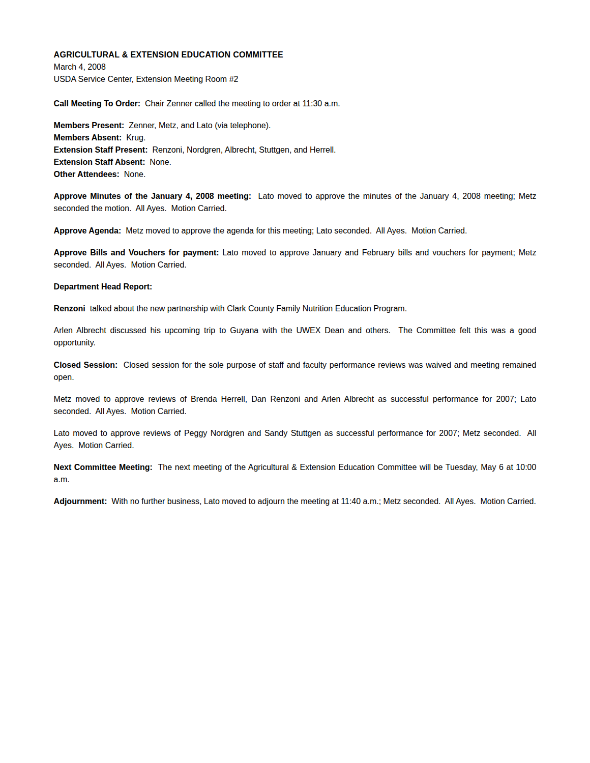AGRICULTURAL & EXTENSION EDUCATION COMMITTEE
March 4, 2008
USDA Service Center, Extension Meeting Room #2
Call Meeting To Order: Chair Zenner called the meeting to order at 11:30 a.m.
Members Present: Zenner, Metz, and Lato (via telephone).
Members Absent: Krug.
Extension Staff Present: Renzoni, Nordgren, Albrecht, Stuttgen, and Herrell.
Extension Staff Absent: None.
Other Attendees: None.
Approve Minutes of the January 4, 2008 meeting: Lato moved to approve the minutes of the January 4, 2008 meeting; Metz seconded the motion. All Ayes. Motion Carried.
Approve Agenda: Metz moved to approve the agenda for this meeting; Lato seconded. All Ayes. Motion Carried.
Approve Bills and Vouchers for payment: Lato moved to approve January and February bills and vouchers for payment; Metz seconded. All Ayes. Motion Carried.
Department Head Report:
Renzoni talked about the new partnership with Clark County Family Nutrition Education Program.
Arlen Albrecht discussed his upcoming trip to Guyana with the UWEX Dean and others. The Committee felt this was a good opportunity.
Closed Session: Closed session for the sole purpose of staff and faculty performance reviews was waived and meeting remained open.
Metz moved to approve reviews of Brenda Herrell, Dan Renzoni and Arlen Albrecht as successful performance for 2007; Lato seconded. All Ayes. Motion Carried.
Lato moved to approve reviews of Peggy Nordgren and Sandy Stuttgen as successful performance for 2007; Metz seconded. All Ayes. Motion Carried.
Next Committee Meeting: The next meeting of the Agricultural & Extension Education Committee will be Tuesday, May 6 at 10:00 a.m.
Adjournment: With no further business, Lato moved to adjourn the meeting at 11:40 a.m.; Metz seconded. All Ayes. Motion Carried.